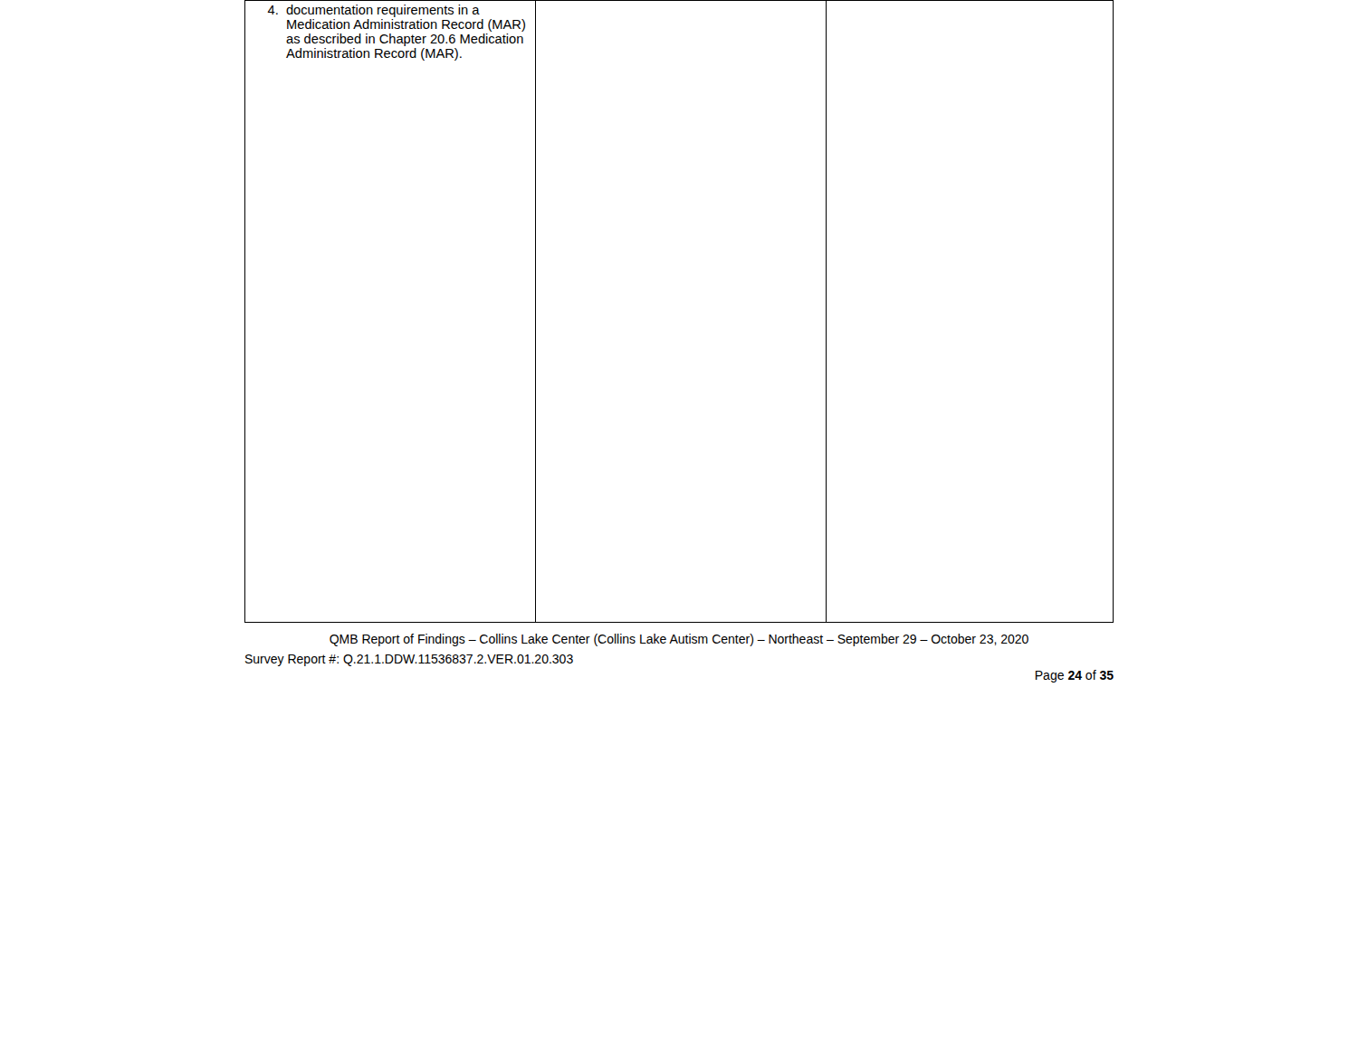| 4. documentation requirements in a Medication Administration Record (MAR) as described in Chapter 20.6 Medication Administration Record (MAR). | | |
QMB Report of Findings – Collins Lake Center (Collins Lake Autism Center) – Northeast – September 29 – October 23, 2020
Survey Report #: Q.21.1.DDW.11536837.2.VER.01.20.303
Page 24 of 35